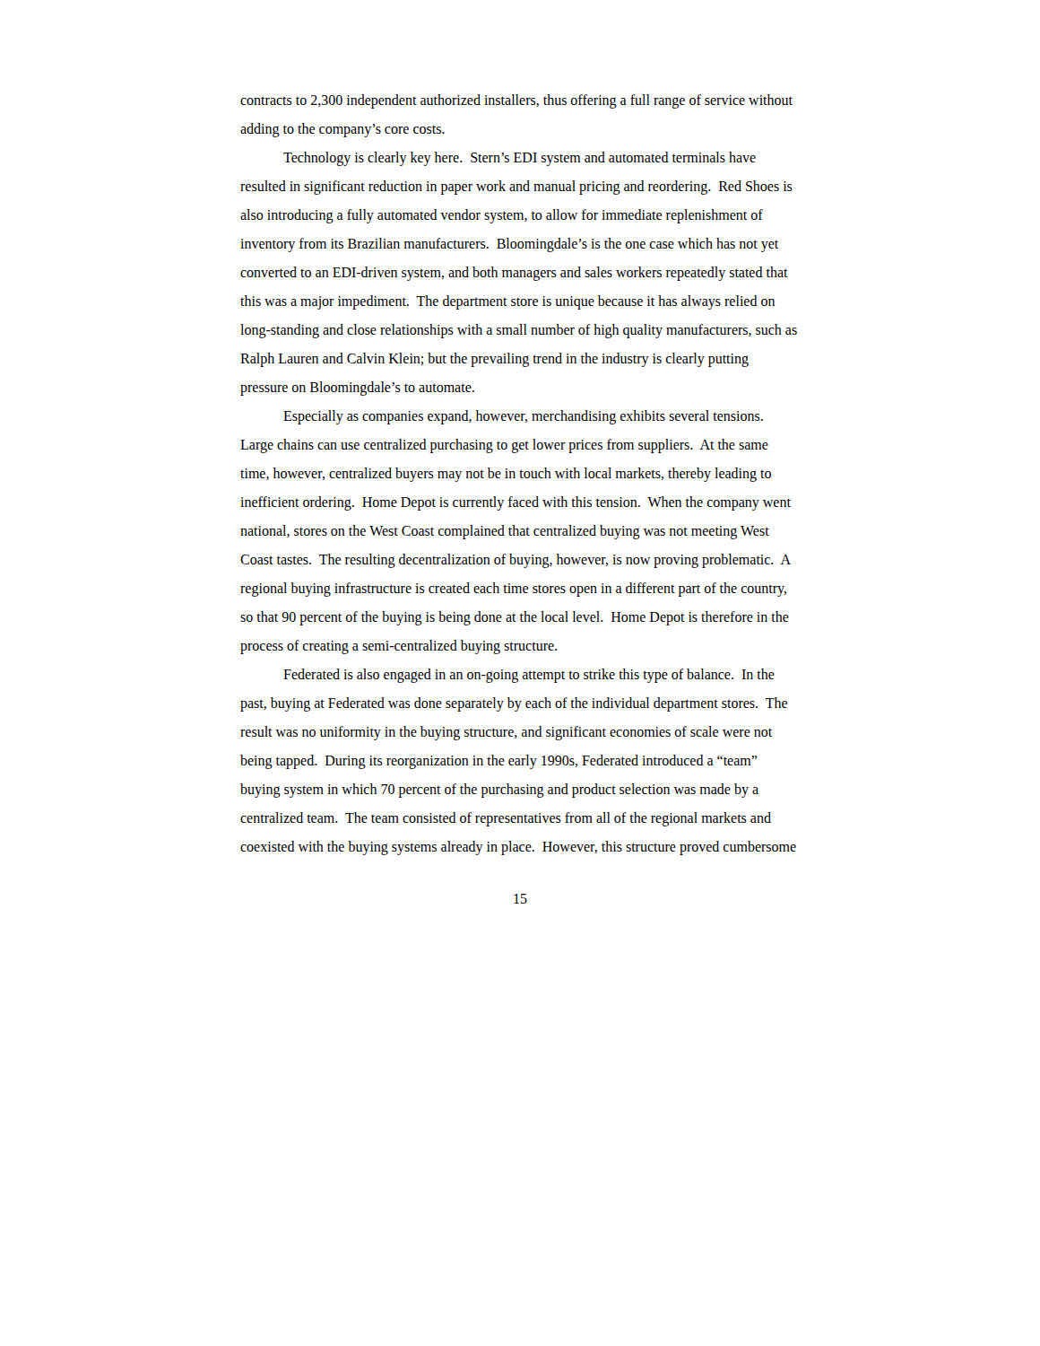contracts to 2,300 independent authorized installers, thus offering a full range of service without adding to the company’s core costs.
Technology is clearly key here. Stern’s EDI system and automated terminals have resulted in significant reduction in paper work and manual pricing and reordering. Red Shoes is also introducing a fully automated vendor system, to allow for immediate replenishment of inventory from its Brazilian manufacturers. Bloomingdale’s is the one case which has not yet converted to an EDI-driven system, and both managers and sales workers repeatedly stated that this was a major impediment. The department store is unique because it has always relied on long-standing and close relationships with a small number of high quality manufacturers, such as Ralph Lauren and Calvin Klein; but the prevailing trend in the industry is clearly putting pressure on Bloomingdale’s to automate.
Especially as companies expand, however, merchandising exhibits several tensions. Large chains can use centralized purchasing to get lower prices from suppliers. At the same time, however, centralized buyers may not be in touch with local markets, thereby leading to inefficient ordering. Home Depot is currently faced with this tension. When the company went national, stores on the West Coast complained that centralized buying was not meeting West Coast tastes. The resulting decentralization of buying, however, is now proving problematic. A regional buying infrastructure is created each time stores open in a different part of the country, so that 90 percent of the buying is being done at the local level. Home Depot is therefore in the process of creating a semi-centralized buying structure.
Federated is also engaged in an on-going attempt to strike this type of balance. In the past, buying at Federated was done separately by each of the individual department stores. The result was no uniformity in the buying structure, and significant economies of scale were not being tapped. During its reorganization in the early 1990s, Federated introduced a “team” buying system in which 70 percent of the purchasing and product selection was made by a centralized team. The team consisted of representatives from all of the regional markets and coexisted with the buying systems already in place. However, this structure proved cumbersome
15